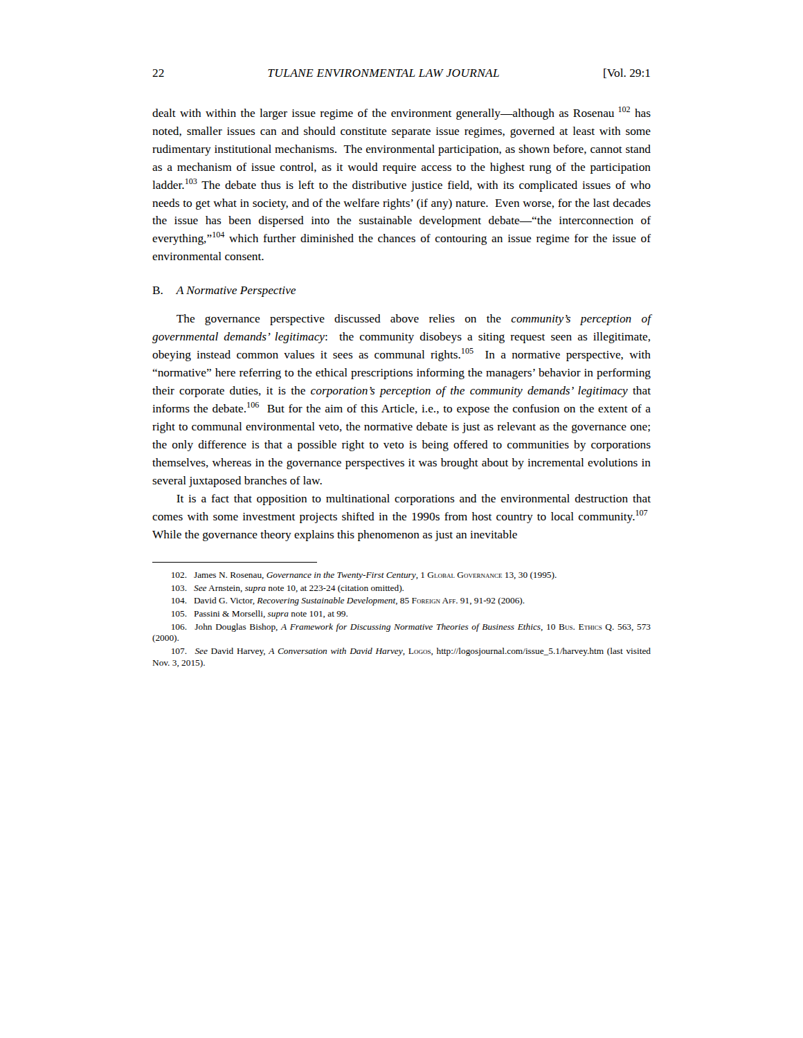22 TULANE ENVIRONMENTAL LAW JOURNAL [Vol. 29:1
dealt with within the larger issue regime of the environment generally—although as Rosenau 102 has noted, smaller issues can and should constitute separate issue regimes, governed at least with some rudimentary institutional mechanisms. The environmental participation, as shown before, cannot stand as a mechanism of issue control, as it would require access to the highest rung of the participation ladder.103 The debate thus is left to the distributive justice field, with its complicated issues of who needs to get what in society, and of the welfare rights’ (if any) nature. Even worse, for the last decades the issue has been dispersed into the sustainable development debate—“the interconnection of everything,”104 which further diminished the chances of contouring an issue regime for the issue of environmental consent.
B. A Normative Perspective
The governance perspective discussed above relies on the community’s perception of governmental demands’ legitimacy: the community disobeys a siting request seen as illegitimate, obeying instead common values it sees as communal rights.105 In a normative perspective, with “normative” here referring to the ethical prescriptions informing the managers’ behavior in performing their corporate duties, it is the corporation’s perception of the community demands’ legitimacy that informs the debate.106 But for the aim of this Article, i.e., to expose the confusion on the extent of a right to communal environmental veto, the normative debate is just as relevant as the governance one; the only difference is that a possible right to veto is being offered to communities by corporations themselves, whereas in the governance perspectives it was brought about by incremental evolutions in several juxtaposed branches of law.
It is a fact that opposition to multinational corporations and the environmental destruction that comes with some investment projects shifted in the 1990s from host country to local community.107 While the governance theory explains this phenomenon as just an inevitable
102. James N. Rosenau, Governance in the Twenty-First Century, 1 Global Governance 13, 30 (1995).
103. See Arnstein, supra note 10, at 223-24 (citation omitted).
104. David G. Victor, Recovering Sustainable Development, 85 Foreign Aff. 91, 91-92 (2006).
105. Passini & Morselli, supra note 101, at 99.
106. John Douglas Bishop, A Framework for Discussing Normative Theories of Business Ethics, 10 Bus. Ethics Q. 563, 573 (2000).
107. See David Harvey, A Conversation with David Harvey, Logos, http://logosjournal.com/issue_5.1/harvey.htm (last visited Nov. 3, 2015).